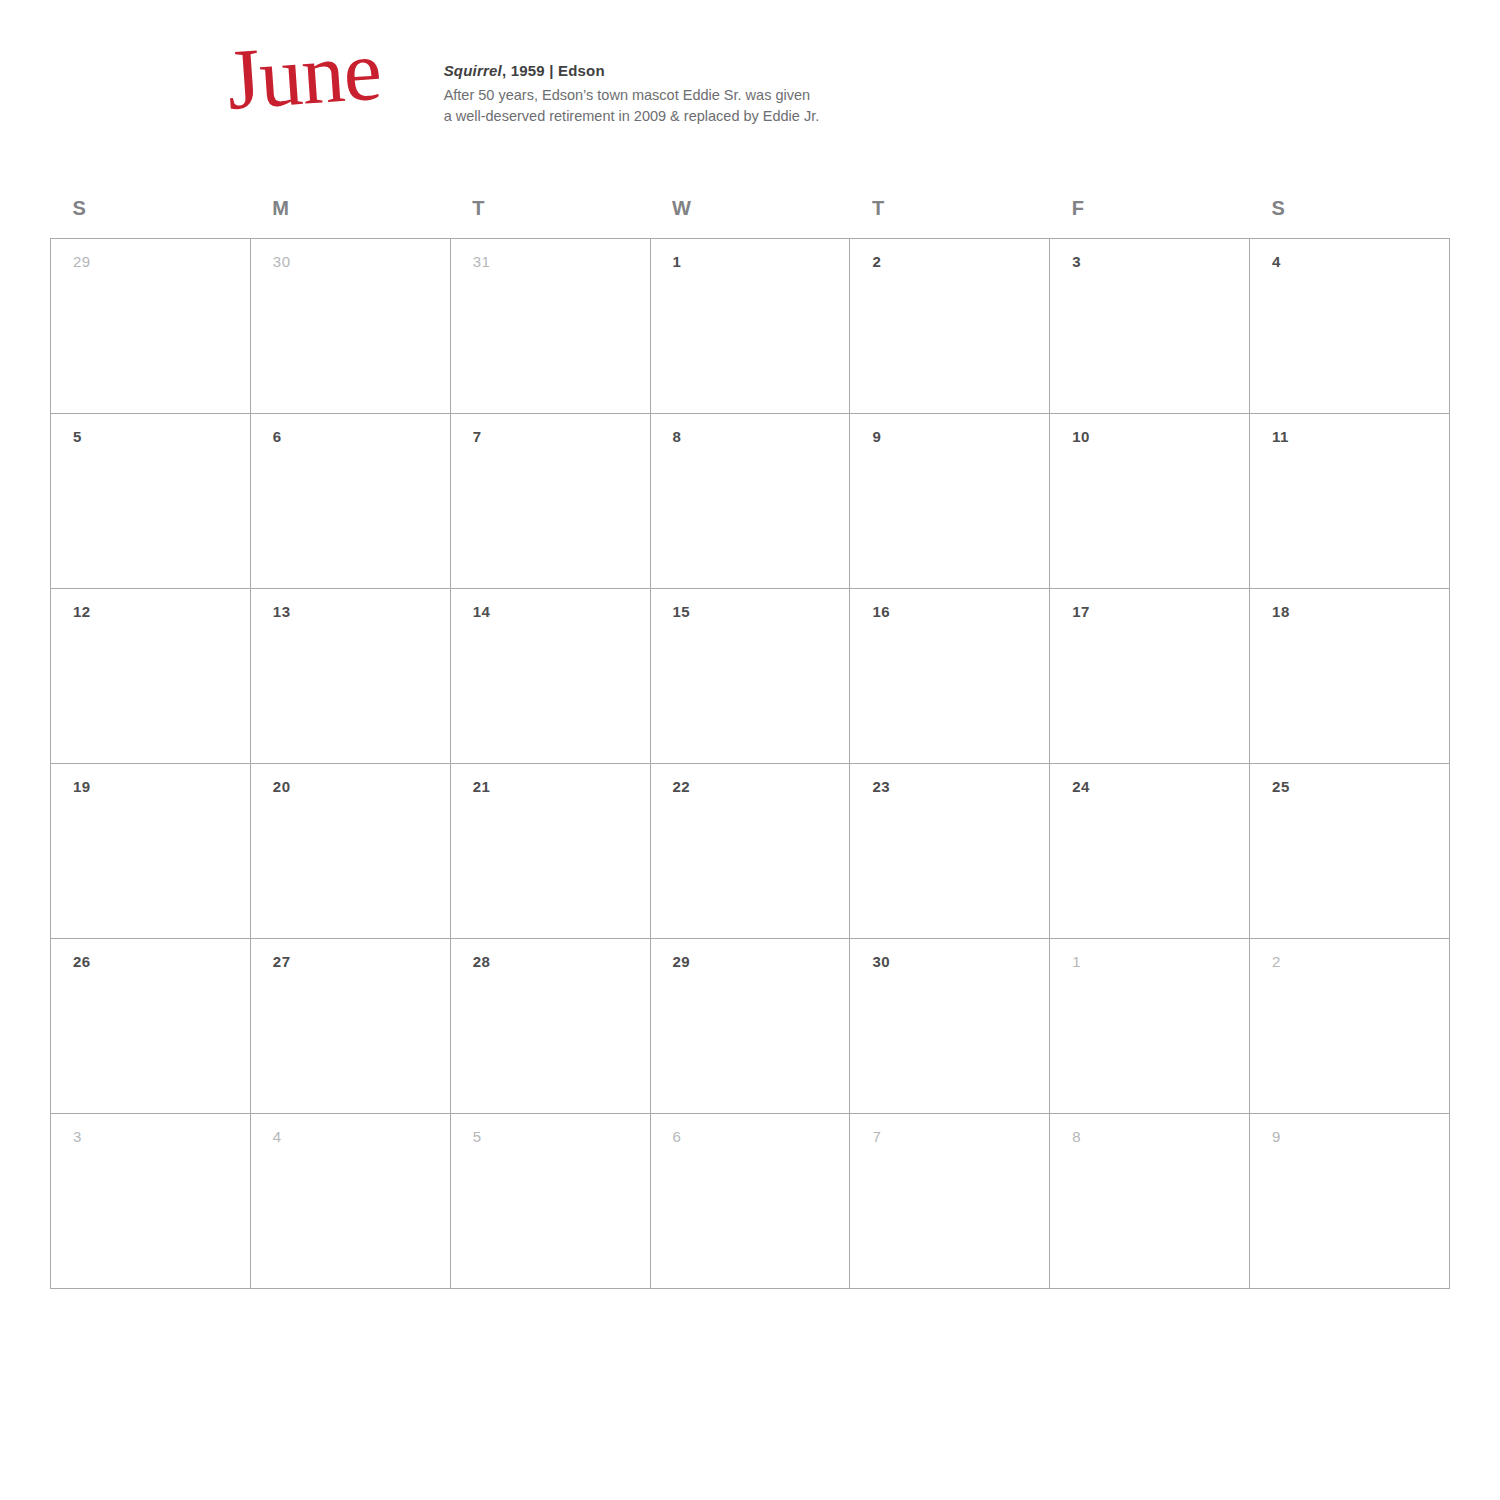June
Squirrel, 1959 | Edson
After 50 years, Edson’s town mascot Eddie Sr. was given
a well-deserved retirement in 2009 & replaced by Eddie Jr.
| S | M | T | W | T | F | S |
| --- | --- | --- | --- | --- | --- | --- |
| 29 | 30 | 31 | 1 | 2 | 3 | 4 |
| 5 | 6 | 7 | 8 | 9 | 10 | 11 |
| 12 | 13 | 14 | 15 | 16 | 17 | 18 |
| 19 | 20 | 21 | 22 | 23 | 24 | 25 |
| 26 | 27 | 28 | 29 | 30 | 1 | 2 |
| 3 | 4 | 5 | 6 | 7 | 8 | 9 |